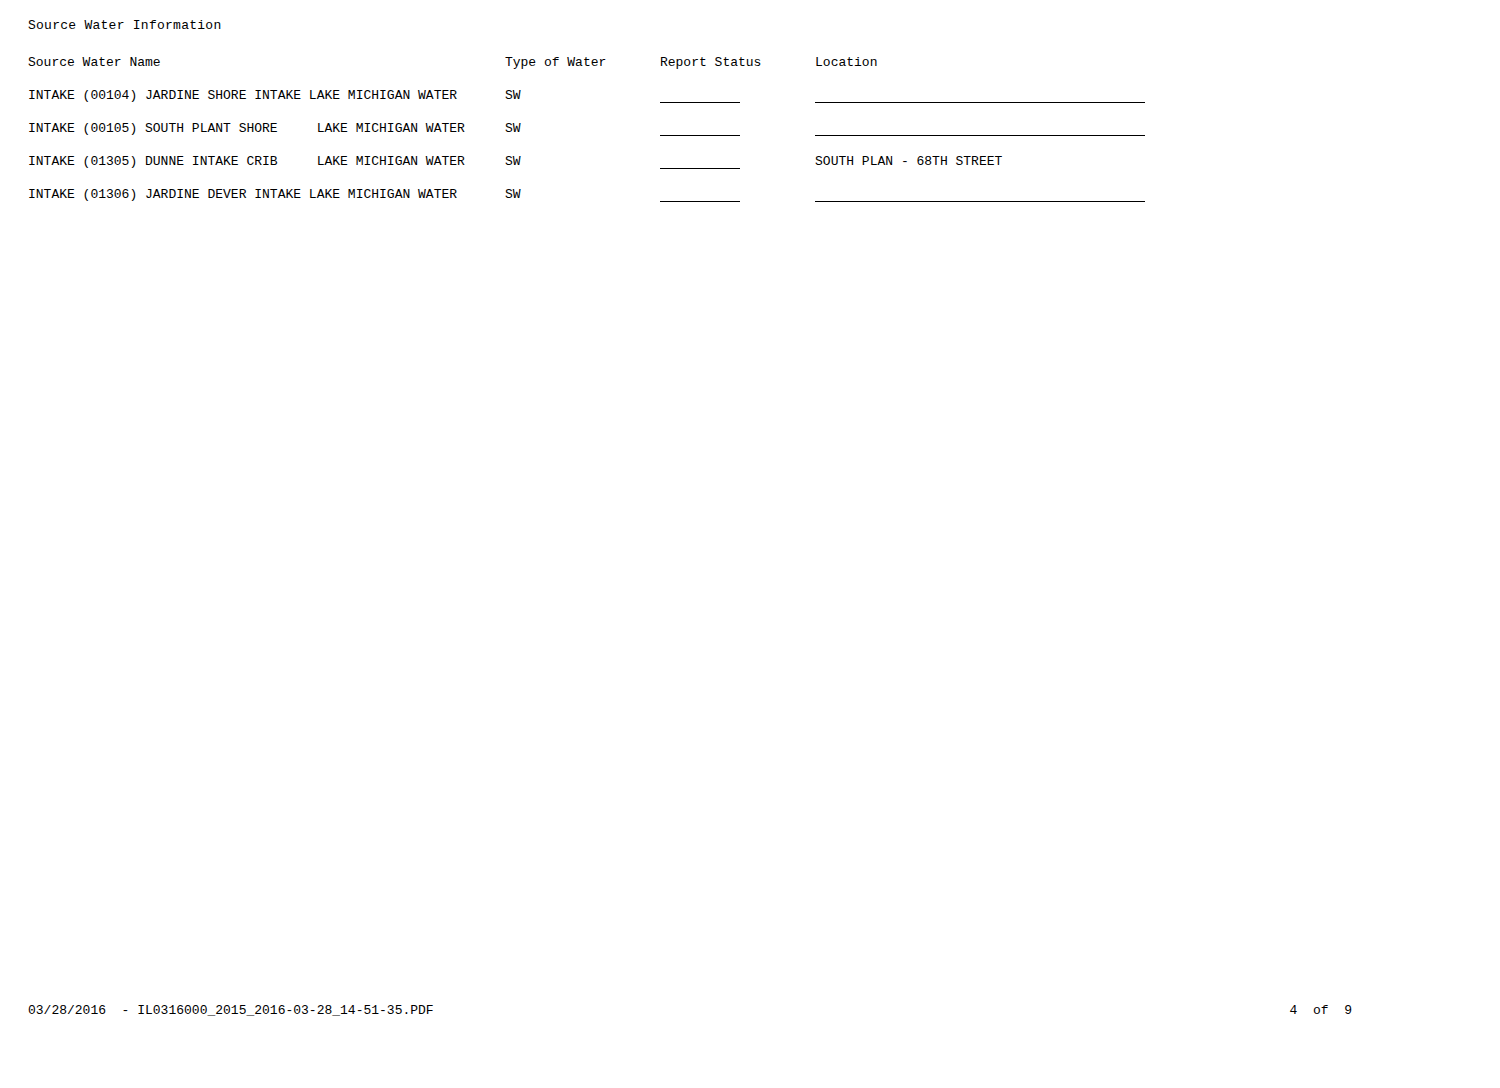Source Water Information
| Source Water Name | Type of Water | Report Status | Location |
| --- | --- | --- | --- |
| INTAKE (00104) JARDINE SHORE INTAKE LAKE MICHIGAN WATER | SW | | |
| INTAKE (00105) SOUTH PLANT SHORE LAKE MICHIGAN WATER | SW | | |
| INTAKE (01305) DUNNE INTAKE CRIB LAKE MICHIGAN WATER | SW | | SOUTH PLAN - 68TH STREET |
| INTAKE (01306) JARDINE DEVER INTAKE LAKE MICHIGAN WATER | SW | | |
03/28/2016 - IL0316000_2015_2016-03-28_14-51-35.PDF
4 of 9